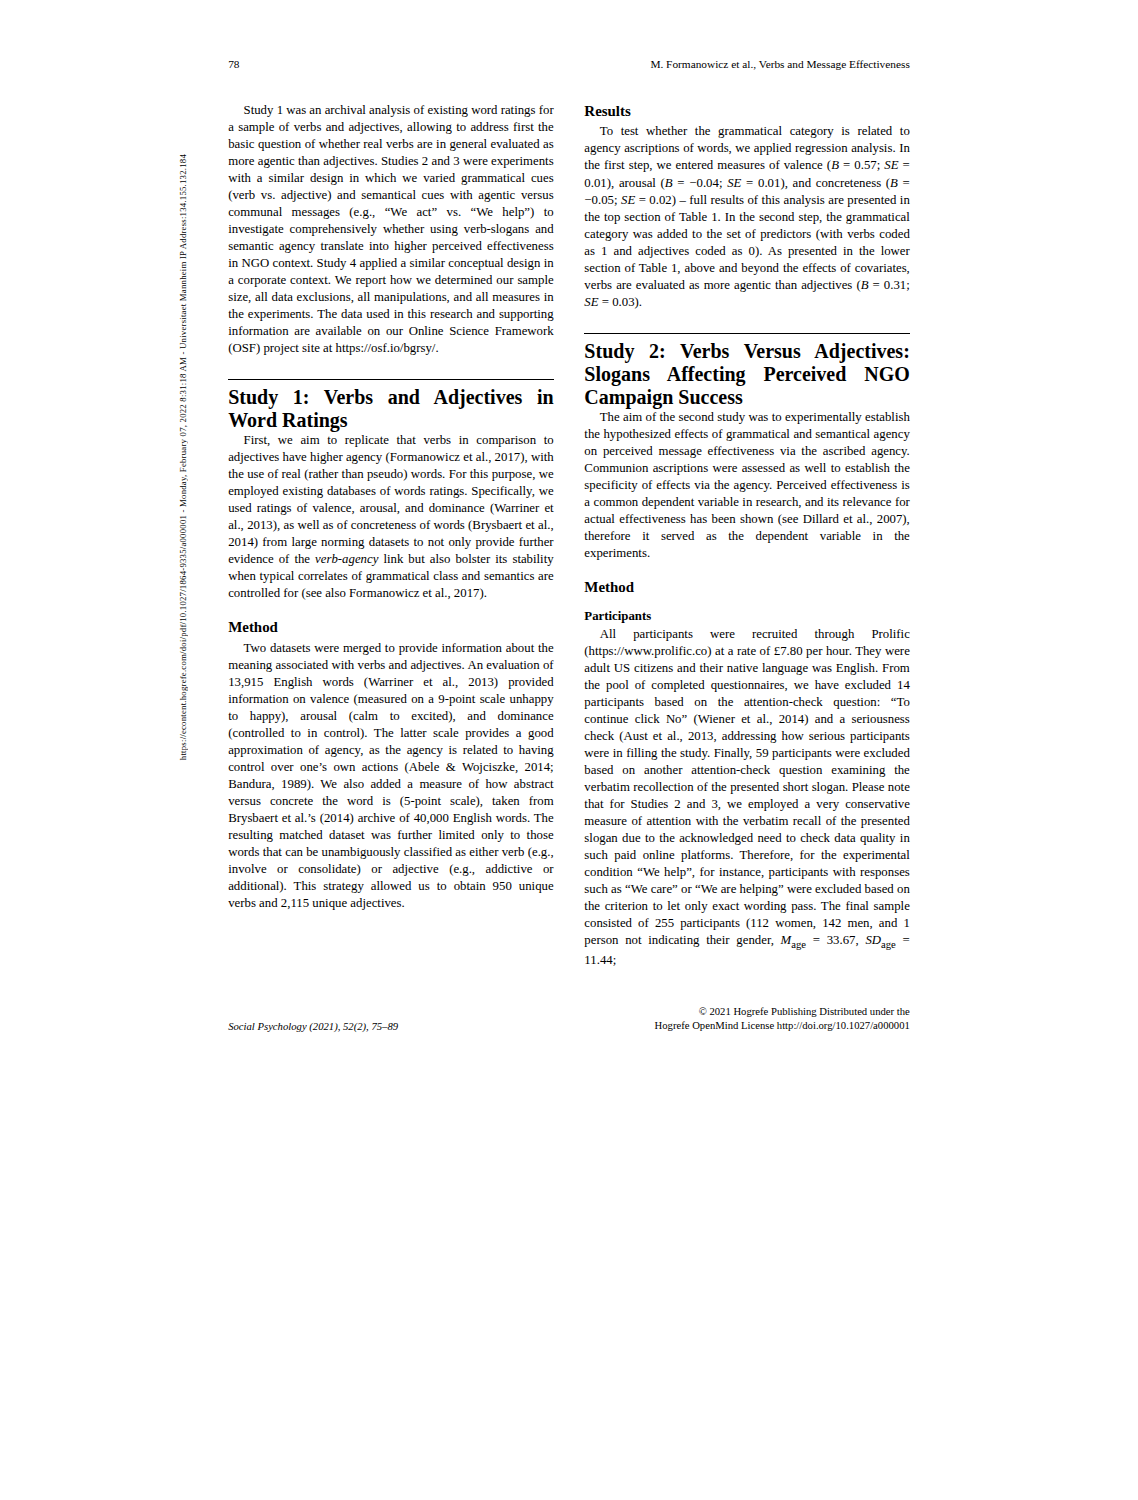https://econtent.hogrefe.com/doi/pdf/10.1027/1864-9335/a000001 - Monday, February 07, 2022 8:31:18 AM - Universitaet Mannheim IP Address:134.155.132.184
78 M. Formanowicz et al., Verbs and Message Effectiveness
Study 1 was an archival analysis of existing word ratings for a sample of verbs and adjectives, allowing to address first the basic question of whether real verbs are in general evaluated as more agentic than adjectives. Studies 2 and 3 were experiments with a similar design in which we varied grammatical cues (verb vs. adjective) and semantical cues with agentic versus communal messages (e.g., “We act” vs. “We help”) to investigate comprehensively whether using verb-slogans and semantic agency translate into higher perceived effectiveness in NGO context. Study 4 applied a similar conceptual design in a corporate context. We report how we determined our sample size, all data exclusions, all manipulations, and all measures in the experiments. The data used in this research and supporting information are available on our Online Science Framework (OSF) project site at https://osf.io/bgrsy/.
Study 1: Verbs and Adjectives in Word Ratings
First, we aim to replicate that verbs in comparison to adjectives have higher agency (Formanowicz et al., 2017), with the use of real (rather than pseudo) words. For this purpose, we employed existing databases of words ratings. Specifically, we used ratings of valence, arousal, and dominance (Warriner et al., 2013), as well as of concreteness of words (Brysbaert et al., 2014) from large norming datasets to not only provide further evidence of the verb-agency link but also bolster its stability when typical correlates of grammatical class and semantics are controlled for (see also Formanowicz et al., 2017).
Method
Two datasets were merged to provide information about the meaning associated with verbs and adjectives. An evaluation of 13,915 English words (Warriner et al., 2013) provided information on valence (measured on a 9-point scale unhappy to happy), arousal (calm to excited), and dominance (controlled to in control). The latter scale provides a good approximation of agency, as the agency is related to having control over one’s own actions (Abele & Wojciszke, 2014; Bandura, 1989). We also added a measure of how abstract versus concrete the word is (5-point scale), taken from Brysbaert et al.’s (2014) archive of 40,000 English words. The resulting matched dataset was further limited only to those words that can be unambiguously classified as either verb (e.g., involve or consolidate) or adjective (e.g., addictive or additional). This strategy allowed us to obtain 950 unique verbs and 2,115 unique adjectives.
Results
To test whether the grammatical category is related to agency ascriptions of words, we applied regression analysis. In the first step, we entered measures of valence (B = 0.57; SE = 0.01), arousal (B = −0.04; SE = 0.01), and concreteness (B = −0.05; SE = 0.02) – full results of this analysis are presented in the top section of Table 1. In the second step, the grammatical category was added to the set of predictors (with verbs coded as 1 and adjectives coded as 0). As presented in the lower section of Table 1, above and beyond the effects of covariates, verbs are evaluated as more agentic than adjectives (B = 0.31; SE = 0.03).
Study 2: Verbs Versus Adjectives: Slogans Affecting Perceived NGO Campaign Success
The aim of the second study was to experimentally establish the hypothesized effects of grammatical and semantical agency on perceived message effectiveness via the ascribed agency. Communion ascriptions were assessed as well to establish the specificity of effects via the agency. Perceived effectiveness is a common dependent variable in research, and its relevance for actual effectiveness has been shown (see Dillard et al., 2007), therefore it served as the dependent variable in the experiments.
Method
Participants
All participants were recruited through Prolific (https://www.prolific.co) at a rate of £7.80 per hour. They were adult US citizens and their native language was English. From the pool of completed questionnaires, we have excluded 14 participants based on the attention-check question: “To continue click No” (Wiener et al., 2014) and a seriousness check (Aust et al., 2013, addressing how serious participants were in filling the study. Finally, 59 participants were excluded based on another attention-check question examining the verbatim recollection of the presented short slogan. Please note that for Studies 2 and 3, we employed a very conservative measure of attention with the verbatim recall of the presented slogan due to the acknowledged need to check data quality in such paid online platforms. Therefore, for the experimental condition “We help”, for instance, participants with responses such as “We care” or “We are helping” were excluded based on the criterion to let only exact wording pass. The final sample consisted of 255 participants (112 women, 142 men, and 1 person not indicating their gender, Mage = 33.67, SDage = 11.44;
Social Psychology (2021), 52(2), 75–89
© 2021 Hogrefe Publishing Distributed under the
Hogrefe OpenMind License http://doi.org/10.1027/a000001